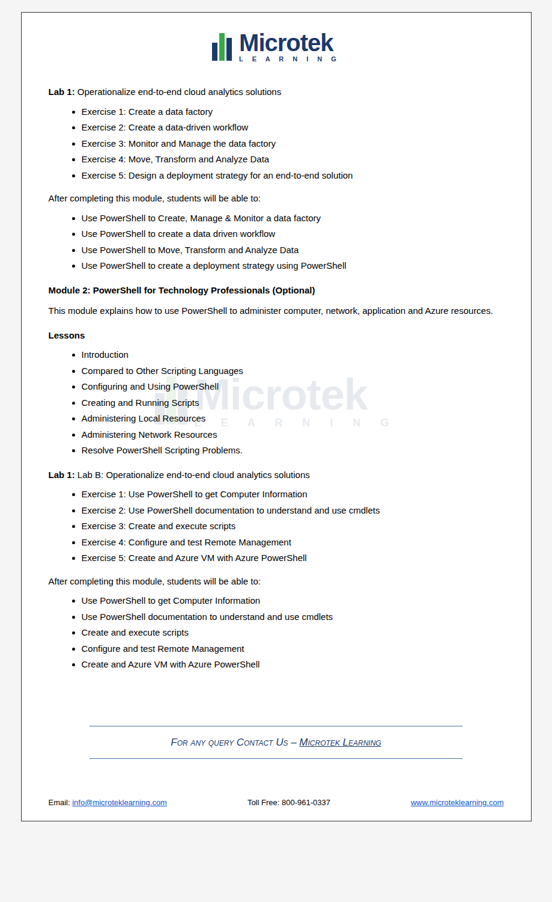Microtek
L E A R N I N G
Microtek
L E A R N I N G
Lab 1: Operationalize end-to-end cloud analytics solutions
Exercise 1: Create a data factory
Exercise 2: Create a data-driven workflow
Exercise 3: Monitor and Manage the data factory
Exercise 4: Move, Transform and Analyze Data
Exercise 5: Design a deployment strategy for an end-to-end solution
After completing this module, students will be able to:
Use PowerShell to Create, Manage & Monitor a data factory
Use PowerShell to create a data driven workflow
Use PowerShell to Move, Transform and Analyze Data
Use PowerShell to create a deployment strategy using PowerShell
Module 2: PowerShell for Technology Professionals (Optional)
This module explains how to use PowerShell to administer computer, network, application and Azure resources.
Lessons
Introduction
Compared to Other Scripting Languages
Configuring and Using PowerShell
Creating and Running Scripts
Administering Local Resources
Administering Network Resources
Resolve PowerShell Scripting Problems.
Lab 1: Lab B: Operationalize end-to-end cloud analytics solutions
Exercise 1: Use PowerShell to get Computer Information
Exercise 2: Use PowerShell documentation to understand and use cmdlets
Exercise 3: Create and execute scripts
Exercise 4: Configure and test Remote Management
Exercise 5: Create and Azure VM with Azure PowerShell
After completing this module, students will be able to:
Use PowerShell to get Computer Information
Use PowerShell documentation to understand and use cmdlets
Create and execute scripts
Configure and test Remote Management
Create and Azure VM with Azure PowerShell
For any query Contact Us – Microtek Learning
Email: info@microteklearning.com
Toll Free: 800-961-0337
www.microteklearning.com